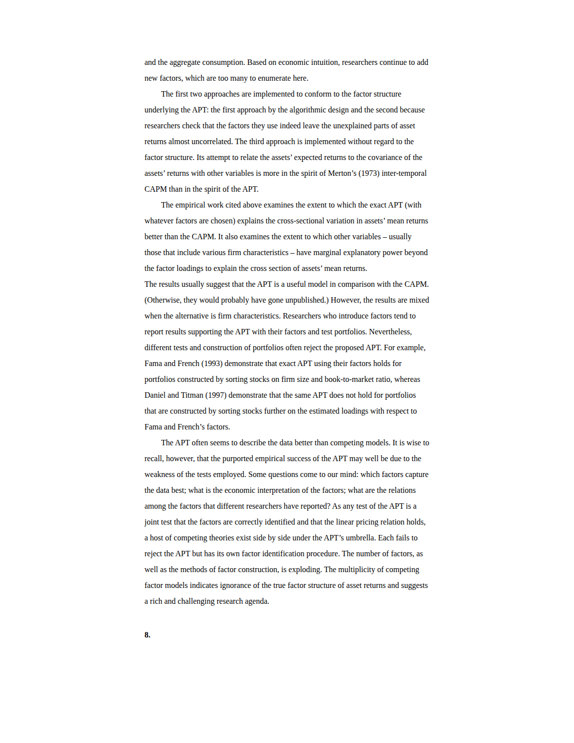and the aggregate consumption. Based on economic intuition, researchers continue to add new factors, which are too many to enumerate here.
The first two approaches are implemented to conform to the factor structure underlying the APT: the first approach by the algorithmic design and the second because researchers check that the factors they use indeed leave the unexplained parts of asset returns almost uncorrelated. The third approach is implemented without regard to the factor structure. Its attempt to relate the assets’ expected returns to the covariance of the assets’ returns with other variables is more in the spirit of Merton’s (1973) inter-temporal CAPM than in the spirit of the APT.
The empirical work cited above examines the extent to which the exact APT (with whatever factors are chosen) explains the cross-sectional variation in assets’ mean returns better than the CAPM. It also examines the extent to which other variables – usually those that include various firm characteristics – have marginal explanatory power beyond the factor loadings to explain the cross section of assets’ mean returns.
The results usually suggest that the APT is a useful model in comparison with the CAPM. (Otherwise, they would probably have gone unpublished.) However, the results are mixed when the alternative is firm characteristics. Researchers who introduce factors tend to report results supporting the APT with their factors and test portfolios. Nevertheless, different tests and construction of portfolios often reject the proposed APT. For example, Fama and French (1993) demonstrate that exact APT using their factors holds for portfolios constructed by sorting stocks on firm size and book-to-market ratio, whereas Daniel and Titman (1997) demonstrate that the same APT does not hold for portfolios that are constructed by sorting stocks further on the estimated loadings with respect to Fama and French’s factors.
The APT often seems to describe the data better than competing models. It is wise to recall, however, that the purported empirical success of the APT may well be due to the weakness of the tests employed. Some questions come to our mind: which factors capture the data best; what is the economic interpretation of the factors; what are the relations among the factors that different researchers have reported? As any test of the APT is a joint test that the factors are correctly identified and that the linear pricing relation holds, a host of competing theories exist side by side under the APT’s umbrella. Each fails to reject the APT but has its own factor identification procedure. The number of factors, as well as the methods of factor construction, is exploding. The multiplicity of competing factor models indicates ignorance of the true factor structure of asset returns and suggests a rich and challenging research agenda.
8.